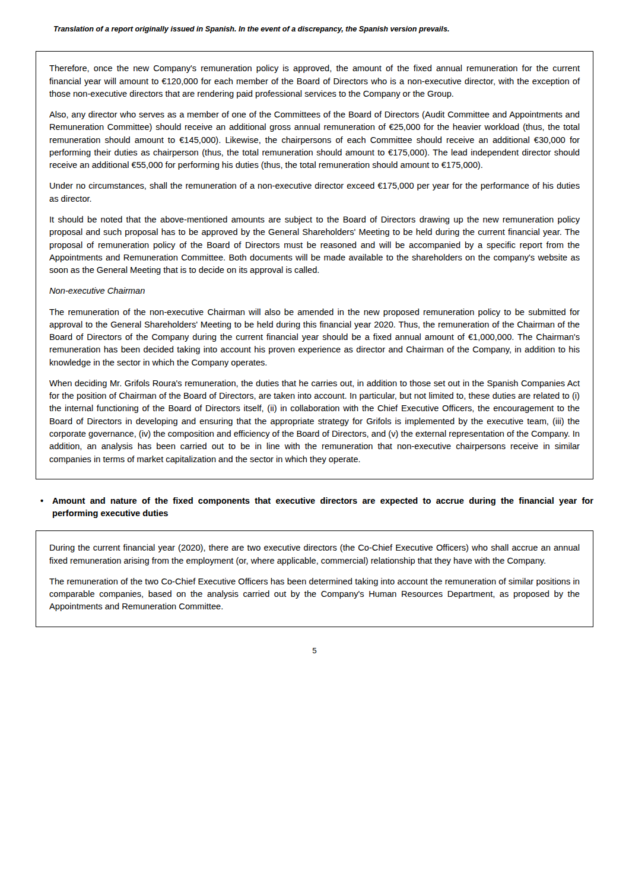Translation of a report originally issued in Spanish. In the event of a discrepancy, the Spanish version prevails.
Therefore, once the new Company's remuneration policy is approved, the amount of the fixed annual remuneration for the current financial year will amount to €120,000 for each member of the Board of Directors who is a non-executive director, with the exception of those non-executive directors that are rendering paid professional services to the Company or the Group.
Also, any director who serves as a member of one of the Committees of the Board of Directors (Audit Committee and Appointments and Remuneration Committee) should receive an additional gross annual remuneration of €25,000 for the heavier workload (thus, the total remuneration should amount to €145,000). Likewise, the chairpersons of each Committee should receive an additional €30,000 for performing their duties as chairperson (thus, the total remuneration should amount to €175,000). The lead independent director should receive an additional €55,000 for performing his duties (thus, the total remuneration should amount to €175,000).
Under no circumstances, shall the remuneration of a non-executive director exceed €175,000 per year for the performance of his duties as director.
It should be noted that the above-mentioned amounts are subject to the Board of Directors drawing up the new remuneration policy proposal and such proposal has to be approved by the General Shareholders' Meeting to be held during the current financial year. The proposal of remuneration policy of the Board of Directors must be reasoned and will be accompanied by a specific report from the Appointments and Remuneration Committee. Both documents will be made available to the shareholders on the company's website as soon as the General Meeting that is to decide on its approval is called.
Non-executive Chairman
The remuneration of the non-executive Chairman will also be amended in the new proposed remuneration policy to be submitted for approval to the General Shareholders' Meeting to be held during this financial year 2020. Thus, the remuneration of the Chairman of the Board of Directors of the Company during the current financial year should be a fixed annual amount of €1,000,000. The Chairman's remuneration has been decided taking into account his proven experience as director and Chairman of the Company, in addition to his knowledge in the sector in which the Company operates.
When deciding Mr. Grifols Roura's remuneration, the duties that he carries out, in addition to those set out in the Spanish Companies Act for the position of Chairman of the Board of Directors, are taken into account. In particular, but not limited to, these duties are related to (i) the internal functioning of the Board of Directors itself, (ii) in collaboration with the Chief Executive Officers, the encouragement to the Board of Directors in developing and ensuring that the appropriate strategy for Grifols is implemented by the executive team, (iii) the corporate governance, (iv) the composition and efficiency of the Board of Directors, and (v) the external representation of the Company. In addition, an analysis has been carried out to be in line with the remuneration that non-executive chairpersons receive in similar companies in terms of market capitalization and the sector in which they operate.
Amount and nature of the fixed components that executive directors are expected to accrue during the financial year for performing executive duties
During the current financial year (2020), there are two executive directors (the Co-Chief Executive Officers) who shall accrue an annual fixed remuneration arising from the employment (or, where applicable, commercial) relationship that they have with the Company.
The remuneration of the two Co-Chief Executive Officers has been determined taking into account the remuneration of similar positions in comparable companies, based on the analysis carried out by the Company's Human Resources Department, as proposed by the Appointments and Remuneration Committee.
5